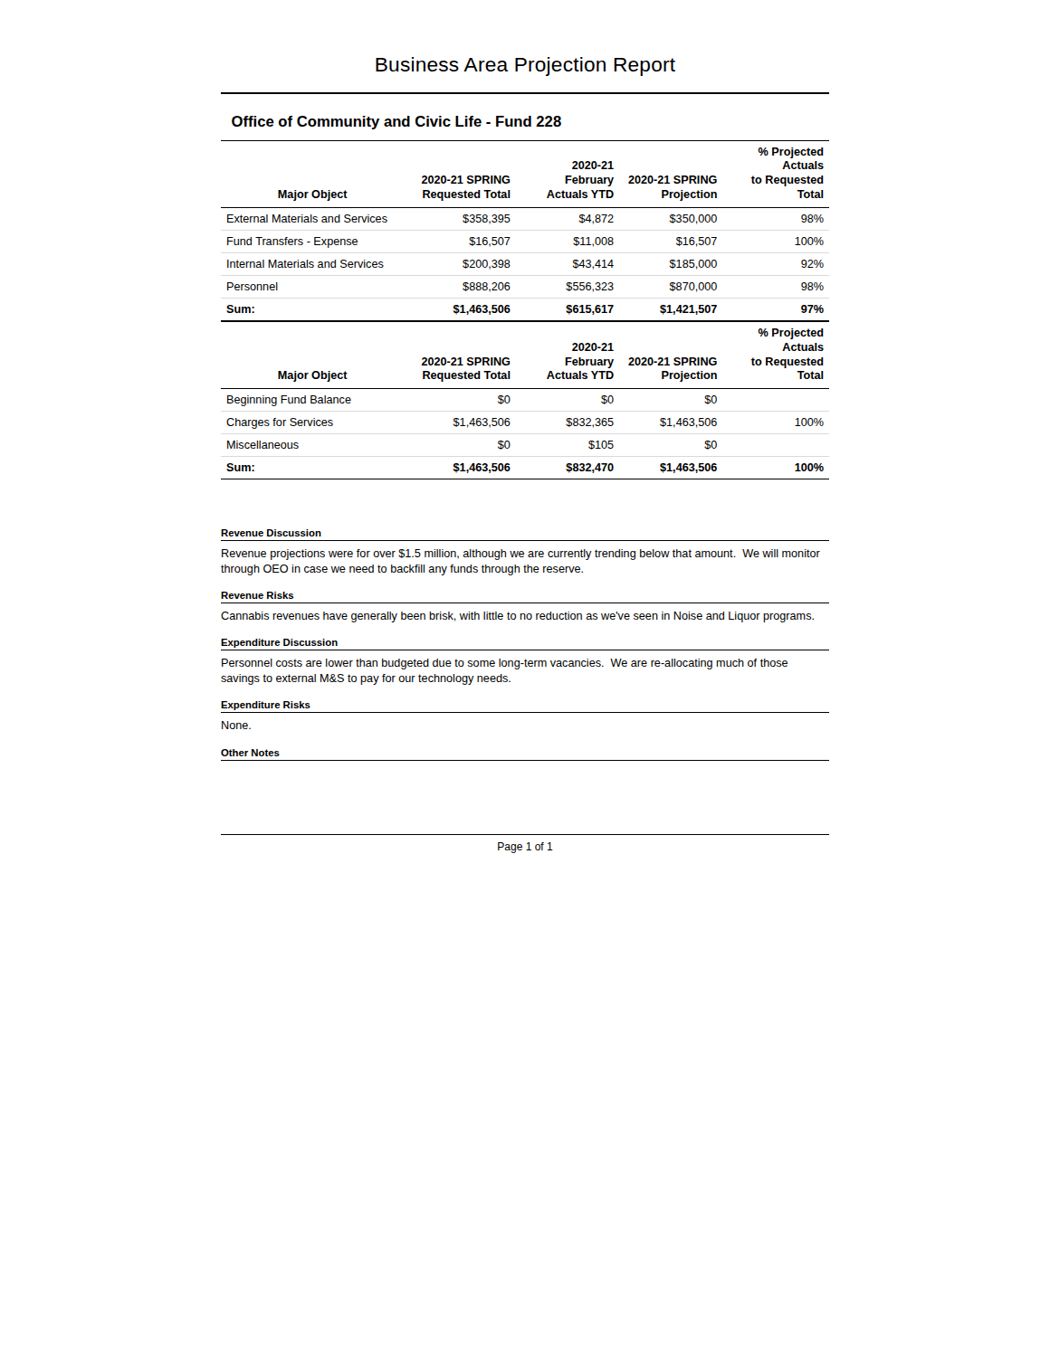Business Area Projection Report
Office of Community and Civic Life - Fund 228
| Major Object | 2020-21 SPRING Requested Total | 2020-21 February Actuals YTD | 2020-21 SPRING Projection | % Projected Actuals to Requested Total |
| --- | --- | --- | --- | --- |
| External Materials and Services | $358,395 | $4,872 | $350,000 | 98% |
| Fund Transfers - Expense | $16,507 | $11,008 | $16,507 | 100% |
| Internal Materials and Services | $200,398 | $43,414 | $185,000 | 92% |
| Personnel | $888,206 | $556,323 | $870,000 | 98% |
| Sum: | $1,463,506 | $615,617 | $1,421,507 | 97% |
| Major Object | 2020-21 SPRING Requested Total | 2020-21 February Actuals YTD | 2020-21 SPRING Projection | % Projected Actuals to Requested Total |
| --- | --- | --- | --- | --- |
| Beginning Fund Balance | $0 | $0 | $0 | |
| Charges for Services | $1,463,506 | $832,365 | $1,463,506 | 100% |
| Miscellaneous | $0 | $105 | $0 | |
| Sum: | $1,463,506 | $832,470 | $1,463,506 | 100% |
Revenue Discussion
Revenue projections were for over $1.5 million, although we are currently trending below that amount. We will monitor through OEO in case we need to backfill any funds through the reserve.
Revenue Risks
Cannabis revenues have generally been brisk, with little to no reduction as we've seen in Noise and Liquor programs.
Expenditure Discussion
Personnel costs are lower than budgeted due to some long-term vacancies. We are re-allocating much of those savings to external M&S to pay for our technology needs.
Expenditure Risks
None.
Other Notes
Page 1 of 1